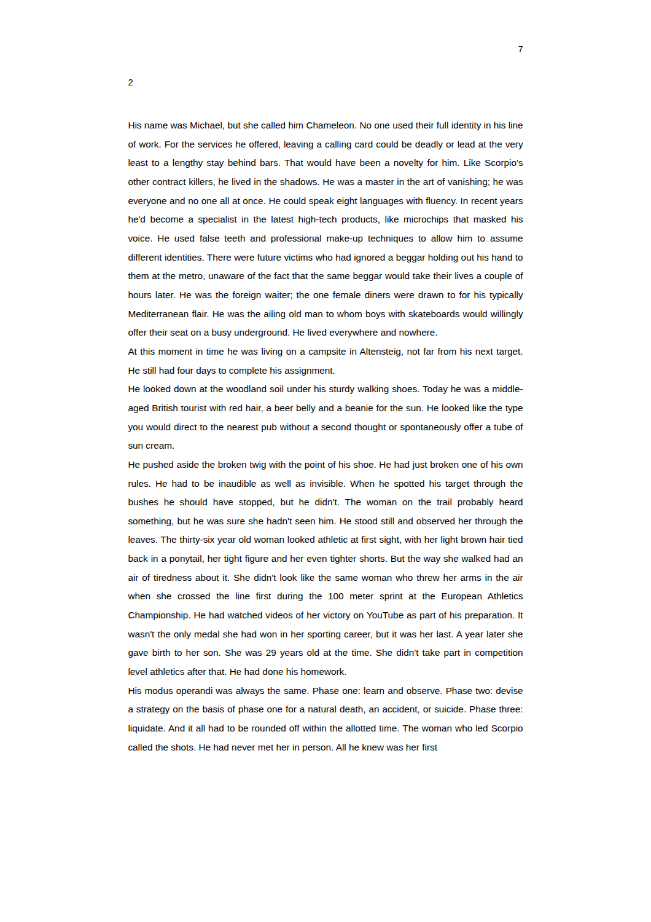7
2
His name was Michael, but she called him Chameleon. No one used their full identity in his line of work. For the services he offered, leaving a calling card could be deadly or lead at the very least to a lengthy stay behind bars. That would have been a novelty for him. Like Scorpio's other contract killers, he lived in the shadows. He was a master in the art of vanishing; he was everyone and no one all at once. He could speak eight languages with fluency. In recent years he'd become a specialist in the latest high-tech products, like microchips that masked his voice. He used false teeth and professional make-up techniques to allow him to assume different identities. There were future victims who had ignored a beggar holding out his hand to them at the metro, unaware of the fact that the same beggar would take their lives a couple of hours later. He was the foreign waiter; the one female diners were drawn to for his typically Mediterranean flair. He was the ailing old man to whom boys with skateboards would willingly offer their seat on a busy underground. He lived everywhere and nowhere.
At this moment in time he was living on a campsite in Altensteig, not far from his next target. He still had four days to complete his assignment.
He looked down at the woodland soil under his sturdy walking shoes. Today he was a middle-aged British tourist with red hair, a beer belly and a beanie for the sun. He looked like the type you would direct to the nearest pub without a second thought or spontaneously offer a tube of sun cream.
He pushed aside the broken twig with the point of his shoe. He had just broken one of his own rules. He had to be inaudible as well as invisible. When he spotted his target through the bushes he should have stopped, but he didn't. The woman on the trail probably heard something, but he was sure she hadn't seen him. He stood still and observed her through the leaves. The thirty-six year old woman looked athletic at first sight, with her light brown hair tied back in a ponytail, her tight figure and her even tighter shorts. But the way she walked had an air of tiredness about it. She didn't look like the same woman who threw her arms in the air when she crossed the line first during the 100 meter sprint at the European Athletics Championship. He had watched videos of her victory on YouTube as part of his preparation. It wasn't the only medal she had won in her sporting career, but it was her last. A year later she gave birth to her son. She was 29 years old at the time. She didn't take part in competition level athletics after that. He had done his homework.
His modus operandi was always the same. Phase one: learn and observe. Phase two: devise a strategy on the basis of phase one for a natural death, an accident, or suicide. Phase three: liquidate. And it all had to be rounded off within the allotted time. The woman who led Scorpio called the shots. He had never met her in person. All he knew was her first